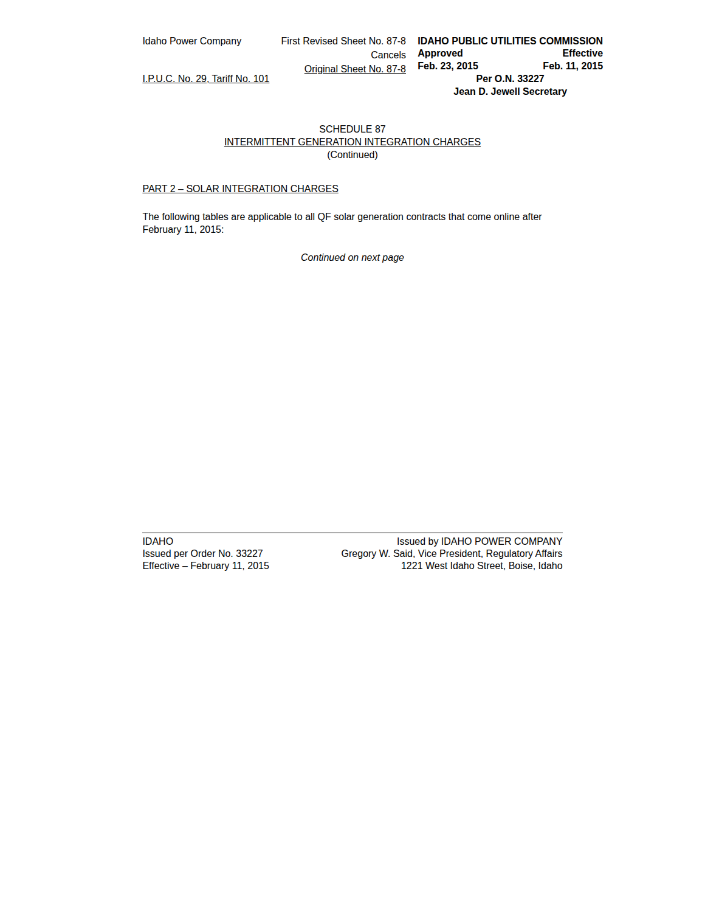Idaho Power Company
I.P.U.C. No. 29, Tariff No. 101
First Revised Sheet No. 87-8
Cancels
Original Sheet No. 87-8
IDAHO PUBLIC UTILITIES COMMISSION
Approved Effective
Feb. 23, 2015 Feb. 11, 2015
Per O.N. 33227
Jean D. Jewell Secretary
SCHEDULE 87
INTERMITTENT GENERATION INTEGRATION CHARGES
(Continued)
PART 2 – SOLAR INTEGRATION CHARGES
The following tables are applicable to all QF solar generation contracts that come online after February 11, 2015:
Continued on next page
IDAHO
Issued per Order No. 33227
Effective – February 11, 2015
Issued by IDAHO POWER COMPANY
Gregory W. Said, Vice President, Regulatory Affairs
1221 West Idaho Street, Boise, Idaho